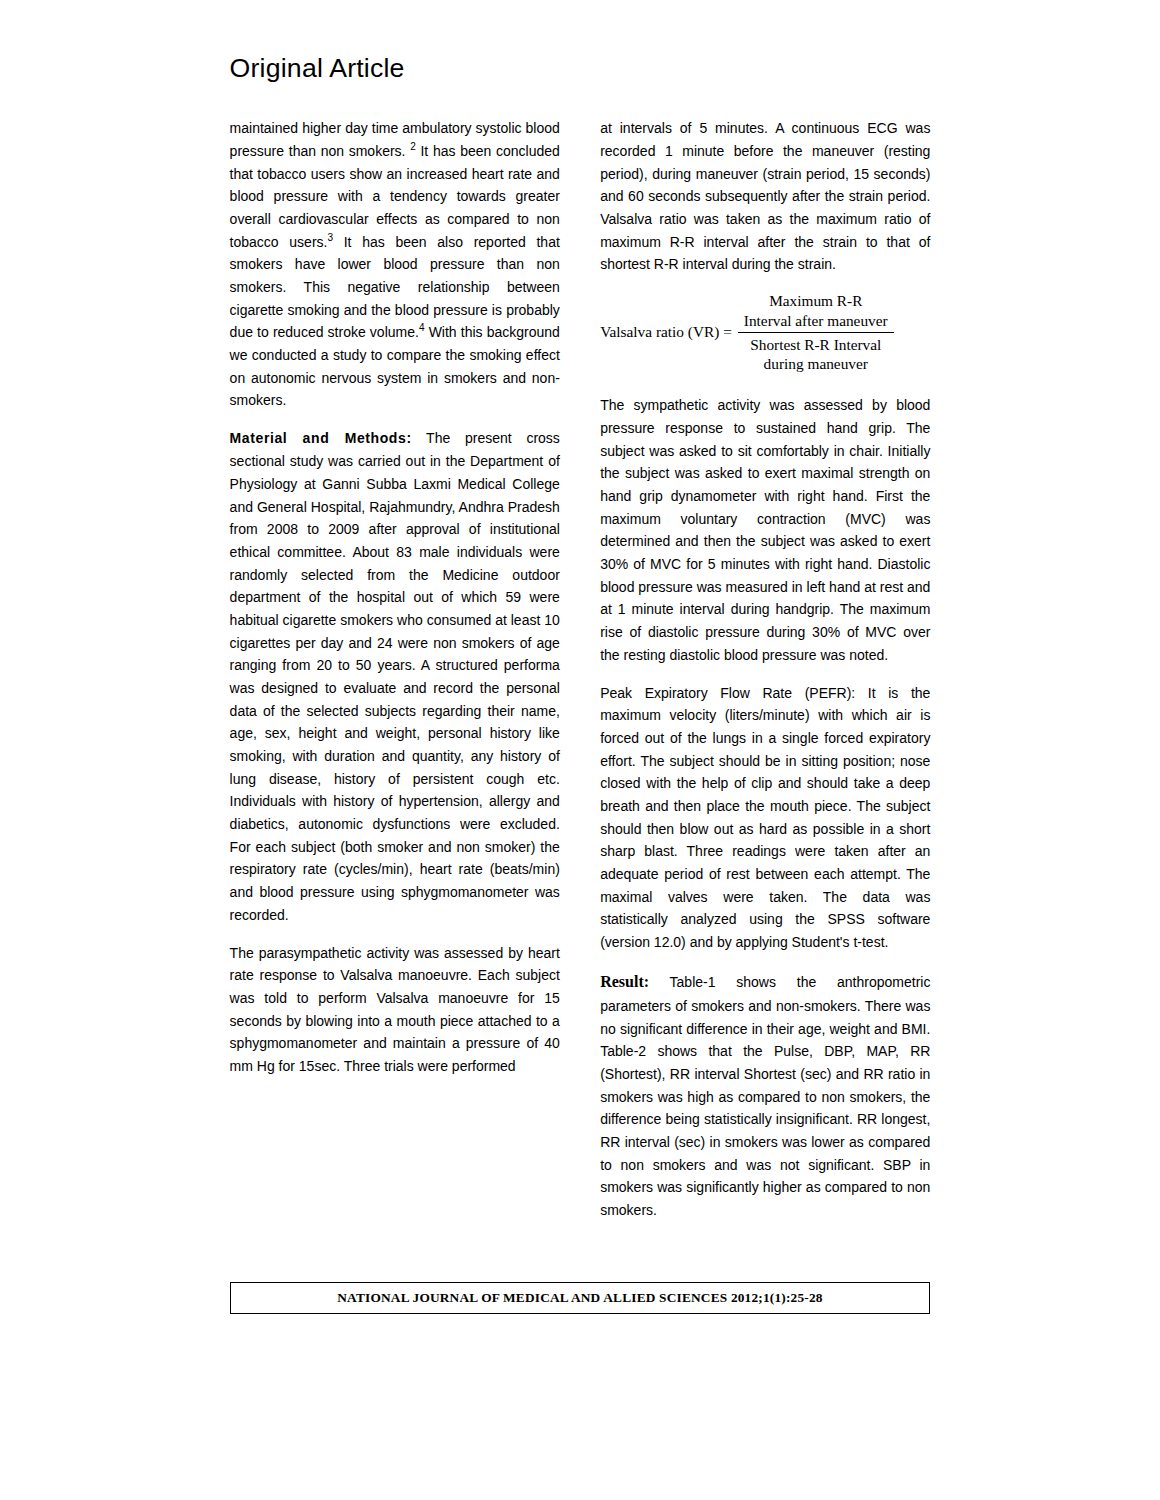Original Article
maintained higher day time ambulatory systolic blood pressure than non smokers. 2 It has been concluded that tobacco users show an increased heart rate and blood pressure with a tendency towards greater overall cardiovascular effects as compared to non tobacco users.3 It has been also reported that smokers have lower blood pressure than non smokers. This negative relationship between cigarette smoking and the blood pressure is probably due to reduced stroke volume.4 With this background we conducted a study to compare the smoking effect on autonomic nervous system in smokers and non-smokers.
Material and Methods: The present cross sectional study was carried out in the Department of Physiology at Ganni Subba Laxmi Medical College and General Hospital, Rajahmundry, Andhra Pradesh from 2008 to 2009 after approval of institutional ethical committee. About 83 male individuals were randomly selected from the Medicine outdoor department of the hospital out of which 59 were habitual cigarette smokers who consumed at least 10 cigarettes per day and 24 were non smokers of age ranging from 20 to 50 years. A structured performa was designed to evaluate and record the personal data of the selected subjects regarding their name, age, sex, height and weight, personal history like smoking, with duration and quantity, any history of lung disease, history of persistent cough etc. Individuals with history of hypertension, allergy and diabetics, autonomic dysfunctions were excluded. For each subject (both smoker and non smoker) the respiratory rate (cycles/min), heart rate (beats/min) and blood pressure using sphygmomanometer was recorded.
The parasympathetic activity was assessed by heart rate response to Valsalva manoeuvre. Each subject was told to perform Valsalva manoeuvre for 15 seconds by blowing into a mouth piece attached to a sphygmomanometer and maintain a pressure of 40 mm Hg for 15sec. Three trials were performed
at intervals of 5 minutes. A continuous ECG was recorded 1 minute before the maneuver (resting period), during maneuver (strain period, 15 seconds) and 60 seconds subsequently after the strain period. Valsalva ratio was taken as the maximum ratio of maximum R-R interval after the strain to that of shortest R-R interval during the strain.
Valsalva ratio (VR) = Maximum R-R
Interval after maneuver Shortest R-R Interval
during maneuver
The sympathetic activity was assessed by blood pressure response to sustained hand grip. The subject was asked to sit comfortably in chair. Initially the subject was asked to exert maximal strength on hand grip dynamometer with right hand. First the maximum voluntary contraction (MVC) was determined and then the subject was asked to exert 30% of MVC for 5 minutes with right hand. Diastolic blood pressure was measured in left hand at rest and at 1 minute interval during handgrip. The maximum rise of diastolic pressure during 30% of MVC over the resting diastolic blood pressure was noted.
Peak Expiratory Flow Rate (PEFR): It is the maximum velocity (liters/minute) with which air is forced out of the lungs in a single forced expiratory effort. The subject should be in sitting position; nose closed with the help of clip and should take a deep breath and then place the mouth piece. The subject should then blow out as hard as possible in a short sharp blast. Three readings were taken after an adequate period of rest between each attempt. The maximal valves were taken. The data was statistically analyzed using the SPSS software (version 12.0) and by applying Student's t-test.
Result: Table-1 shows the anthropometric parameters of smokers and non-smokers. There was no significant difference in their age, weight and BMI. Table-2 shows that the Pulse, DBP, MAP, RR (Shortest), RR interval Shortest (sec) and RR ratio in smokers was high as compared to non smokers, the difference being statistically insignificant. RR longest, RR interval (sec) in smokers was lower as compared to non smokers and was not significant. SBP in smokers was significantly higher as compared to non smokers.
NATIONAL JOURNAL OF MEDICAL AND ALLIED SCIENCES 2012;1(1):25-28